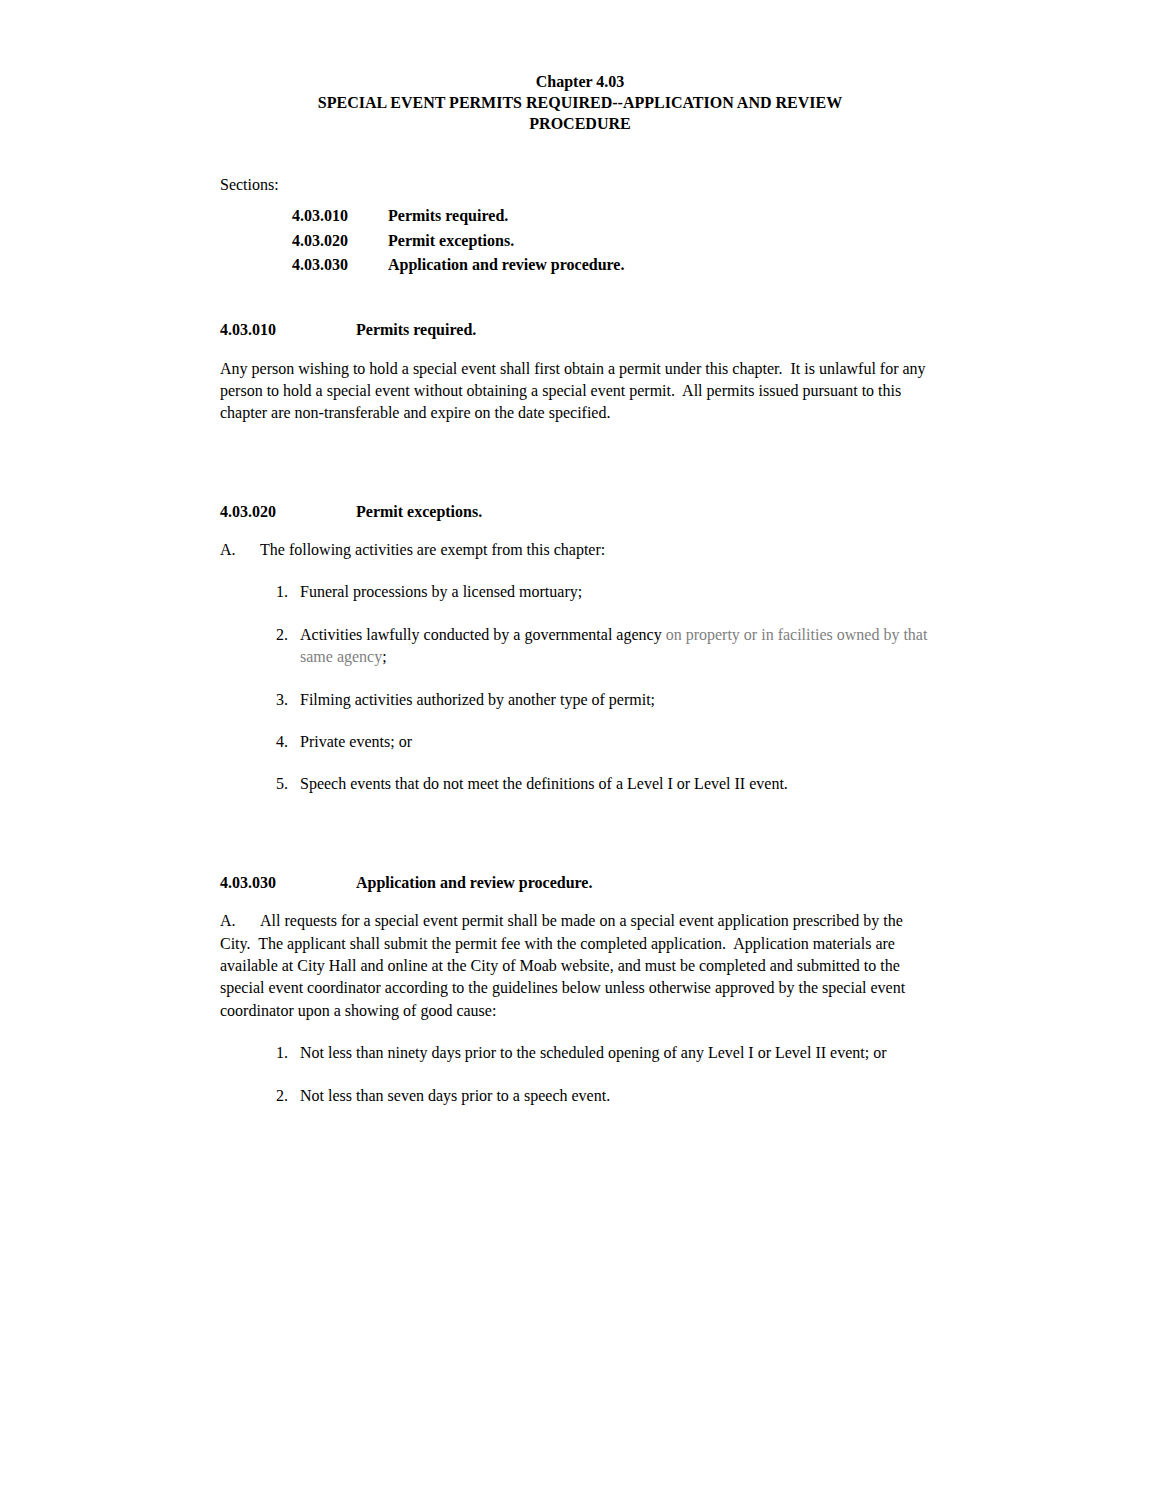Chapter 4.03 SPECIAL EVENT PERMITS REQUIRED--APPLICATION AND REVIEW PROCEDURE
Sections:
| 4.03.010 | Permits required. |
| 4.03.020 | Permit exceptions. |
| 4.03.030 | Application and review procedure. |
4.03.010 Permits required.
Any person wishing to hold a special event shall first obtain a permit under this chapter. It is unlawful for any person to hold a special event without obtaining a special event permit. All permits issued pursuant to this chapter are non-transferable and expire on the date specified.
4.03.020 Permit exceptions.
A. The following activities are exempt from this chapter:
Funeral processions by a licensed mortuary;
Activities lawfully conducted by a governmental agency on property or in facilities owned by that same agency;
Filming activities authorized by another type of permit;
Private events; or
Speech events that do not meet the definitions of a Level I or Level II event.
4.03.030 Application and review procedure.
A. All requests for a special event permit shall be made on a special event application prescribed by the City. The applicant shall submit the permit fee with the completed application. Application materials are available at City Hall and online at the City of Moab website, and must be completed and submitted to the special event coordinator according to the guidelines below unless otherwise approved by the special event coordinator upon a showing of good cause:
Not less than ninety days prior to the scheduled opening of any Level I or Level II event; or
Not less than seven days prior to a speech event.